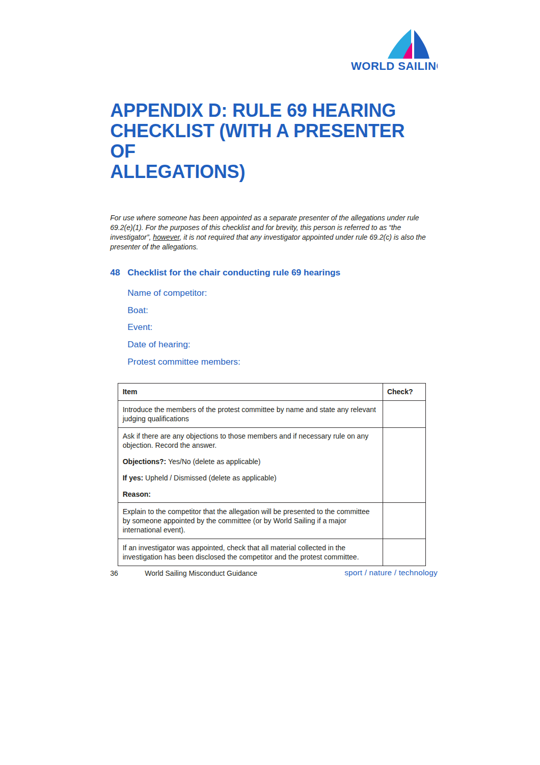WORLD SAILING
APPENDIX D: RULE 69 HEARING
CHECKLIST (WITH A PRESENTER OF
ALLEGATIONS)
For use where someone has been appointed as a separate presenter of the allegations under rule 69.2(e)(1). For the purposes of this checklist and for brevity, this person is referred to as “the investigator”, however, it is not required that any investigator appointed under rule 69.2(c) is also the presenter of the allegations.
48 Checklist for the chair conducting rule 69 hearings
Name of competitor:
Boat:
Event:
Date of hearing:
Protest committee members:
| Item | Check? |
| --- | --- |
| Introduce the members of the protest committee by name and state any relevant judging qualifications | |
| Ask if there are any objections to those members and if necessary rule on any objection. Record the answer. Objections?: Yes/No (delete as applicable) If yes: Upheld / Dismissed (delete as applicable) Reason: | |
| Explain to the competitor that the allegation will be presented to the committee by someone appointed by the committee (or by World Sailing if a major international event). | |
| If an investigator was appointed, check that all material collected in the investigation has been disclosed the competitor and the protest committee. | |
36 World Sailing Misconduct Guidance
sport / nature / technology